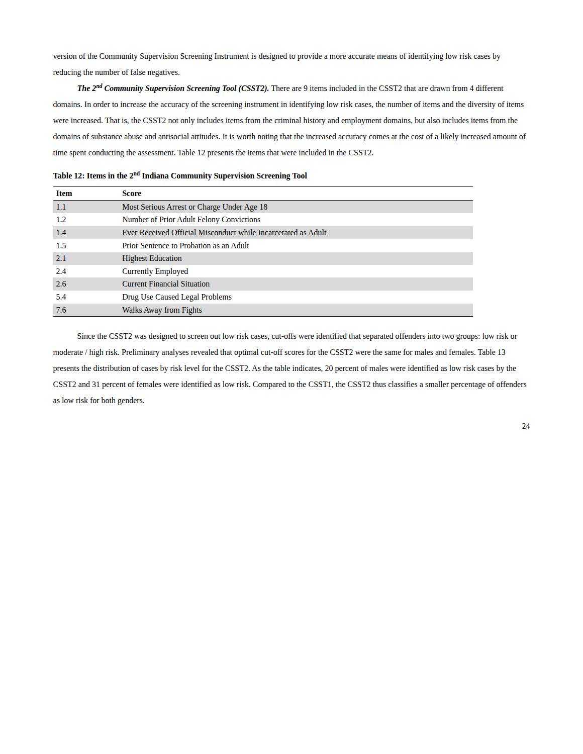version of the Community Supervision Screening Instrument is designed to provide a more accurate means of identifying low risk cases by reducing the number of false negatives.
The 2nd Community Supervision Screening Tool (CSST2). There are 9 items included in the CSST2 that are drawn from 4 different domains. In order to increase the accuracy of the screening instrument in identifying low risk cases, the number of items and the diversity of items were increased. That is, the CSST2 not only includes items from the criminal history and employment domains, but also includes items from the domains of substance abuse and antisocial attitudes. It is worth noting that the increased accuracy comes at the cost of a likely increased amount of time spent conducting the assessment. Table 12 presents the items that were included in the CSST2.
Table 12: Items in the 2nd Indiana Community Supervision Screening Tool
| Item | Score |
| --- | --- |
| 1.1 | Most Serious Arrest or Charge Under Age 18 |
| 1.2 | Number of Prior Adult Felony Convictions |
| 1.4 | Ever Received Official Misconduct while Incarcerated as Adult |
| 1.5 | Prior Sentence to Probation as an Adult |
| 2.1 | Highest Education |
| 2.4 | Currently Employed |
| 2.6 | Current Financial Situation |
| 5.4 | Drug Use Caused Legal Problems |
| 7.6 | Walks Away from Fights |
Since the CSST2 was designed to screen out low risk cases, cut-offs were identified that separated offenders into two groups: low risk or moderate / high risk. Preliminary analyses revealed that optimal cut-off scores for the CSST2 were the same for males and females. Table 13 presents the distribution of cases by risk level for the CSST2. As the table indicates, 20 percent of males were identified as low risk cases by the CSST2 and 31 percent of females were identified as low risk. Compared to the CSST1, the CSST2 thus classifies a smaller percentage of offenders as low risk for both genders.
24